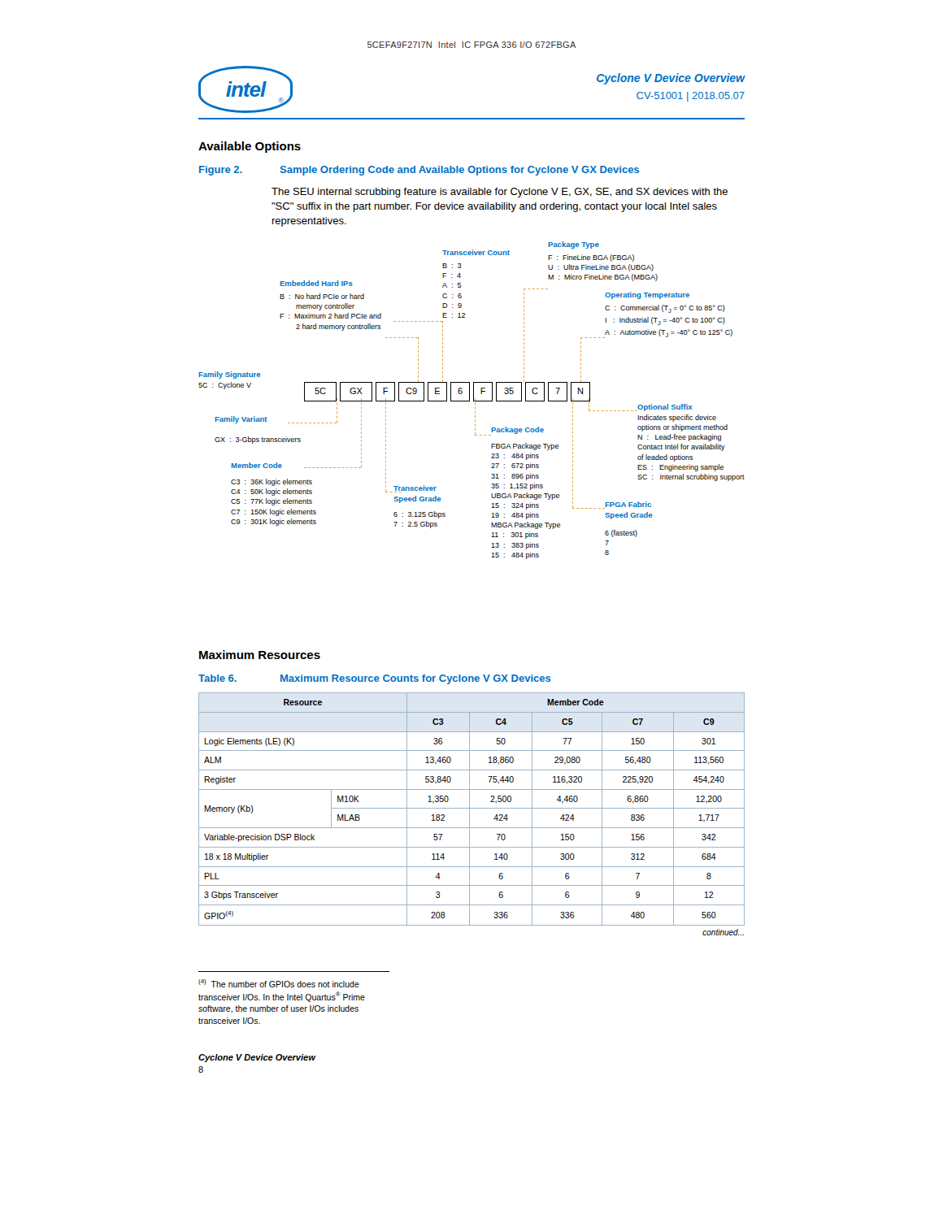5CEFA9F27I7N Intel IC FPGA 336 I/O 672FBGA
intel®
Cyclone V Device Overview
CV-51001 | 2018.05.07
Available Options
Figure 2.
Sample Ordering Code and Available Options for Cyclone V GX Devices
The SEU internal scrubbing feature is available for Cyclone V E, GX, SE, and SX devices with the "SC" suffix in the part number. For device availability and ordering, contact your local Intel sales representatives.
5C
GX
F
C9
E
6
F
35
C
7
N
Transceiver Count
B : 3
F : 4
A : 5
C : 6
D : 9
E : 12
Package Type
F : FineLine BGA (FBGA)
U : Ultra FineLine BGA (UBGA)
M : Micro FineLine BGA (MBGA)
Embedded Hard IPs
B : No hard PCIe or hard
memory controller
F : Maximum 2 hard PCIe and
2 hard memory controllers
Operating Temperature
C : Commercial (TJ = 0° C to 85° C)
I : Industrial (TJ = -40° C to 100° C)
A : Automotive (TJ = -40° C to 125° C)
Family Signature
5C : Cyclone V
Family Variant
GX : 3-Gbps transceivers
Member Code
C3 : 36K logic elements
C4 : 50K logic elements
C5 : 77K logic elements
C7 : 150K logic elements
C9 : 301K logic elements
Transceiver
Speed Grade
6 : 3.125 Gbps
7 : 2.5 Gbps
Package Code
FBGA Package Type
23 : 484 pins
27 : 672 pins
31 : 896 pins
35 : 1,152 pins
UBGA Package Type
15 : 324 pins
19 : 484 pins
MBGA Package Type
11 : 301 pins
13 : 383 pins
15 : 484 pins
Optional Suffix
Indicates specific device
options or shipment method
N : Lead-free packaging
Contact Intel for availability
of leaded options
ES : Engineering sample
SC : Internal scrubbing support
FPGA Fabric
Speed Grade
6 (fastest)
7
8
Maximum Resources
Table 6.
Maximum Resource Counts for Cyclone V GX Devices
| Resource | Member Code |
| --- | --- |
| | C3 | C4 | C5 | C7 | C9 |
| Logic Elements (LE) (K) | 36 | 50 | 77 | 150 | 301 |
| ALM | 13,460 | 18,860 | 29,080 | 56,480 | 113,560 |
| Register | 53,840 | 75,440 | 116,320 | 225,920 | 454,240 |
| Memory (Kb) | M10K | 1,350 | 2,500 | 4,460 | 6,860 | 12,200 |
| MLAB | 182 | 424 | 424 | 836 | 1,717 |
| Variable-precision DSP Block | 57 | 70 | 150 | 156 | 342 |
| 18 x 18 Multiplier | 114 | 140 | 300 | 312 | 684 |
| PLL | 4 | 6 | 6 | 7 | 8 |
| 3 Gbps Transceiver | 3 | 6 | 6 | 9 | 12 |
| GPIO (4) | 208 | 336 | 336 | 480 | 560 |
continued...
(4) The number of GPIOs does not include transceiver I/Os. In the Intel Quartus® Prime software, the number of user I/Os includes transceiver I/Os.
Cyclone V Device Overview
8